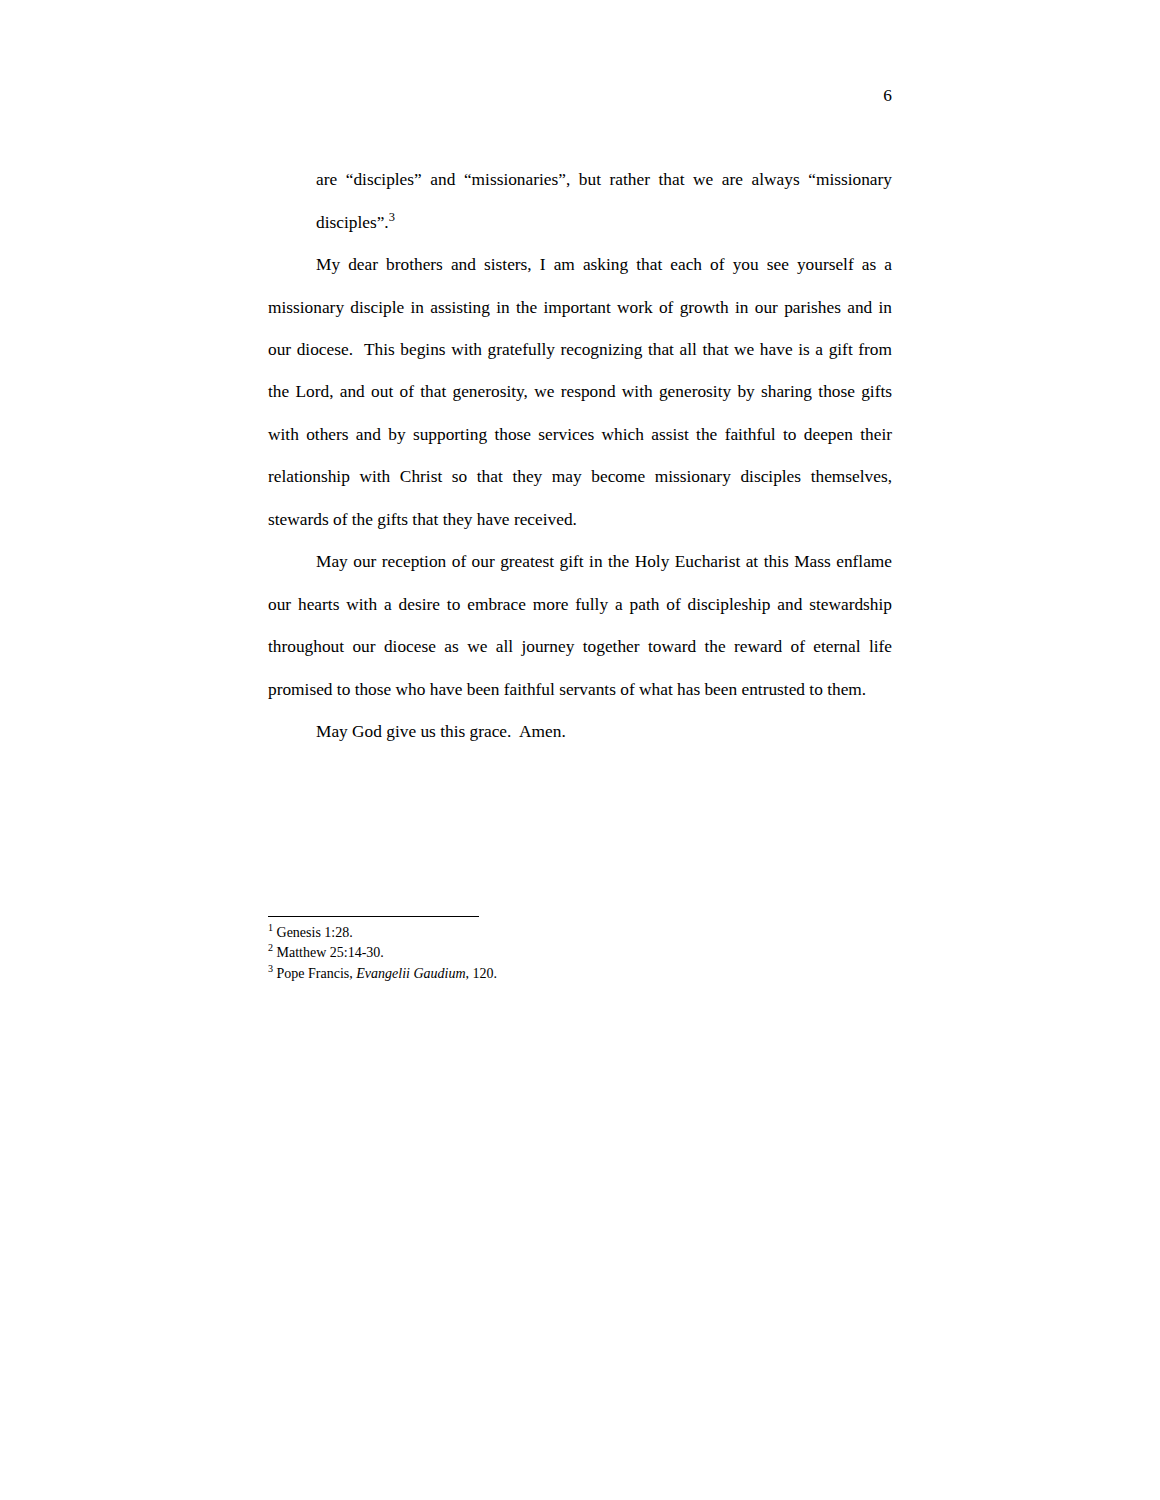6
are “disciples” and “missionaries”, but rather that we are always “missionary disciples”.3
My dear brothers and sisters, I am asking that each of you see yourself as a missionary disciple in assisting in the important work of growth in our parishes and in our diocese. This begins with gratefully recognizing that all that we have is a gift from the Lord, and out of that generosity, we respond with generosity by sharing those gifts with others and by supporting those services which assist the faithful to deepen their relationship with Christ so that they may become missionary disciples themselves, stewards of the gifts that they have received.
May our reception of our greatest gift in the Holy Eucharist at this Mass enflame our hearts with a desire to embrace more fully a path of discipleship and stewardship throughout our diocese as we all journey together toward the reward of eternal life promised to those who have been faithful servants of what has been entrusted to them.
May God give us this grace. Amen.
1 Genesis 1:28.
2 Matthew 25:14-30.
3 Pope Francis, Evangelii Gaudium, 120.